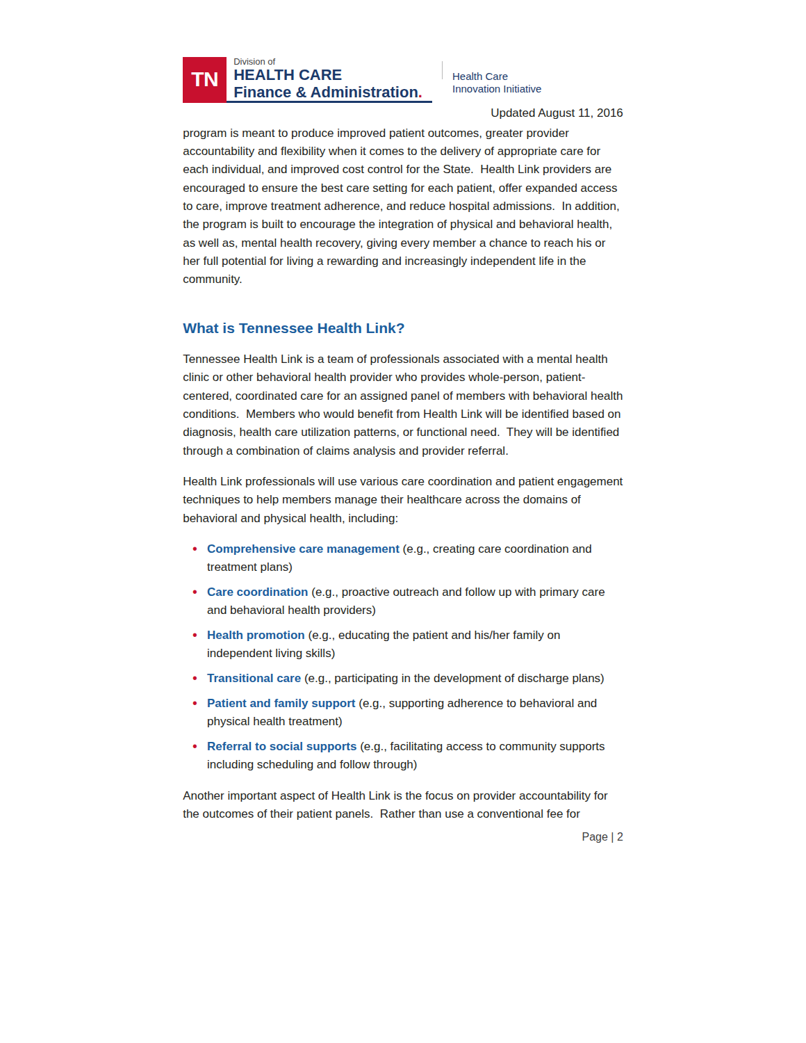TN
Division of HEALTH CARE Finance & Administration.
Health Care
Innovation Initiative
Updated August 11, 2016
program is meant to produce improved patient outcomes, greater provider accountability and flexibility when it comes to the delivery of appropriate care for each individual, and improved cost control for the State. Health Link providers are encouraged to ensure the best care setting for each patient, offer expanded access to care, improve treatment adherence, and reduce hospital admissions. In addition, the program is built to encourage the integration of physical and behavioral health, as well as, mental health recovery, giving every member a chance to reach his or her full potential for living a rewarding and increasingly independent life in the community.
What is Tennessee Health Link?
Tennessee Health Link is a team of professionals associated with a mental health clinic or other behavioral health provider who provides whole-person, patient-centered, coordinated care for an assigned panel of members with behavioral health conditions. Members who would benefit from Health Link will be identified based on diagnosis, health care utilization patterns, or functional need. They will be identified through a combination of claims analysis and provider referral.
Health Link professionals will use various care coordination and patient engagement techniques to help members manage their healthcare across the domains of behavioral and physical health, including:
Comprehensive care management (e.g., creating care coordination and treatment plans)
Care coordination (e.g., proactive outreach and follow up with primary care and behavioral health providers)
Health promotion (e.g., educating the patient and his/her family on independent living skills)
Transitional care (e.g., participating in the development of discharge plans)
Patient and family support (e.g., supporting adherence to behavioral and physical health treatment)
Referral to social supports (e.g., facilitating access to community supports including scheduling and follow through)
Another important aspect of Health Link is the focus on provider accountability for the outcomes of their patient panels. Rather than use a conventional fee for
Page | 2